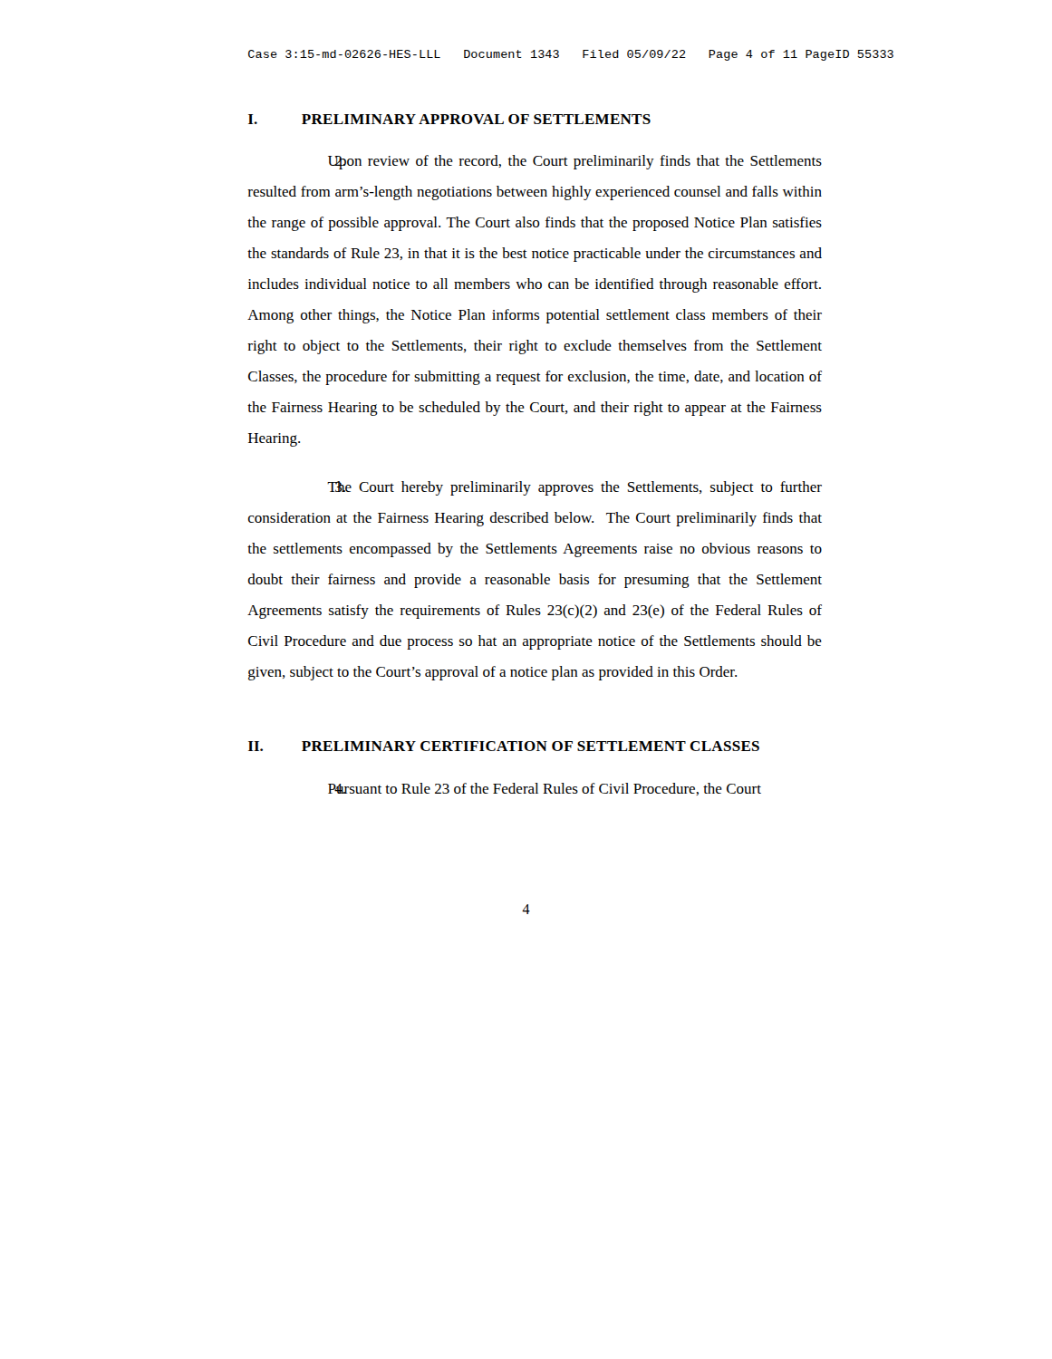Case 3:15-md-02626-HES-LLL Document 1343 Filed 05/09/22 Page 4 of 11 PageID 55333
I. PRELIMINARY APPROVAL OF SETTLEMENTS
2. Upon review of the record, the Court preliminarily finds that the Settlements resulted from arm’s-length negotiations between highly experienced counsel and falls within the range of possible approval. The Court also finds that the proposed Notice Plan satisfies the standards of Rule 23, in that it is the best notice practicable under the circumstances and includes individual notice to all members who can be identified through reasonable effort. Among other things, the Notice Plan informs potential settlement class members of their right to object to the Settlements, their right to exclude themselves from the Settlement Classes, the procedure for submitting a request for exclusion, the time, date, and location of the Fairness Hearing to be scheduled by the Court, and their right to appear at the Fairness Hearing.
3. The Court hereby preliminarily approves the Settlements, subject to further consideration at the Fairness Hearing described below. The Court preliminarily finds that the settlements encompassed by the Settlements Agreements raise no obvious reasons to doubt their fairness and provide a reasonable basis for presuming that the Settlement Agreements satisfy the requirements of Rules 23(c)(2) and 23(e) of the Federal Rules of Civil Procedure and due process so hat an appropriate notice of the Settlements should be given, subject to the Court’s approval of a notice plan as provided in this Order.
II. PRELIMINARY CERTIFICATION OF SETTLEMENT CLASSES
4. Pursuant to Rule 23 of the Federal Rules of Civil Procedure, the Court
4